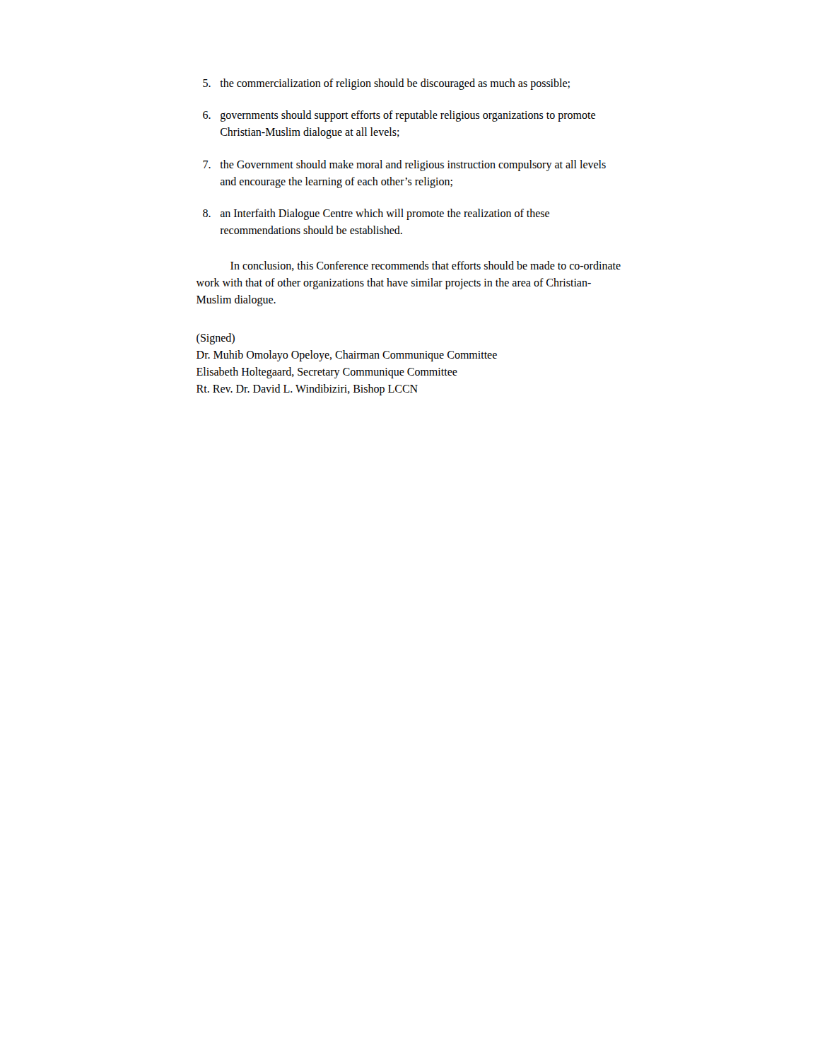5. the commercialization of religion should be discouraged as much as possible;
6. governments should support efforts of reputable religious organizations to promote Christian-Muslim dialogue at all levels;
7. the Government should make moral and religious instruction compulsory at all levels and encourage the learning of each other’s religion;
8. an Interfaith Dialogue Centre which will promote the realization of these recommendations should be established.
In conclusion, this Conference recommends that efforts should be made to co-ordinate work with that of other organizations that have similar projects in the area of Christian-Muslim dialogue.
(Signed)
Dr. Muhib Omolayo Opeloye, Chairman Communique Committee
Elisabeth Holtegaard, Secretary Communique Committee
Rt. Rev. Dr. David L. Windibiziri, Bishop LCCN